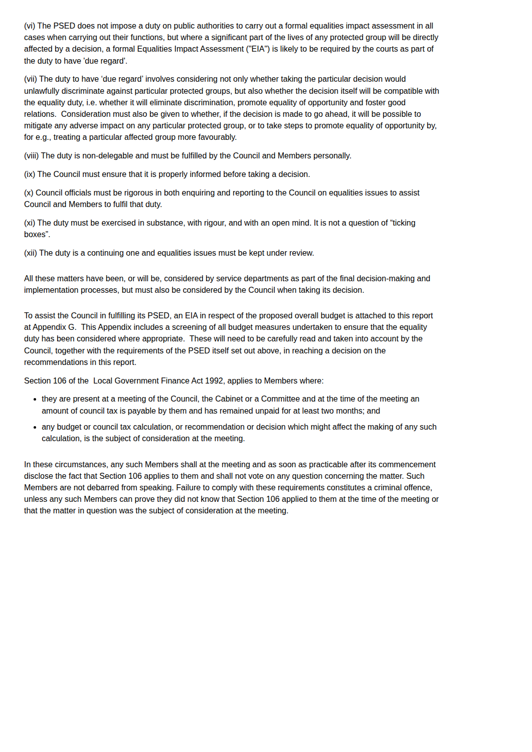(vi) The PSED does not impose a duty on public authorities to carry out a formal equalities impact assessment in all cases when carrying out their functions, but where a significant part of the lives of any protected group will be directly affected by a decision, a formal Equalities Impact Assessment ("EIA") is likely to be required by the courts as part of the duty to have 'due regard'.
(vii) The duty to have ‘due regard’ involves considering not only whether taking the particular decision would unlawfully discriminate against particular protected groups, but also whether the decision itself will be compatible with the equality duty, i.e. whether it will eliminate discrimination, promote equality of opportunity and foster good relations. Consideration must also be given to whether, if the decision is made to go ahead, it will be possible to mitigate any adverse impact on any particular protected group, or to take steps to promote equality of opportunity by, for e.g., treating a particular affected group more favourably.
(viii) The duty is non-delegable and must be fulfilled by the Council and Members personally.
(ix) The Council must ensure that it is properly informed before taking a decision.
(x) Council officials must be rigorous in both enquiring and reporting to the Council on equalities issues to assist Council and Members to fulfil that duty.
(xi) The duty must be exercised in substance, with rigour, and with an open mind. It is not a question of “ticking boxes”.
(xii) The duty is a continuing one and equalities issues must be kept under review.
All these matters have been, or will be, considered by service departments as part of the final decision-making and implementation processes, but must also be considered by the Council when taking its decision.
To assist the Council in fulfilling its PSED, an EIA in respect of the proposed overall budget is attached to this report at Appendix G. This Appendix includes a screening of all budget measures undertaken to ensure that the equality duty has been considered where appropriate. These will need to be carefully read and taken into account by the Council, together with the requirements of the PSED itself set out above, in reaching a decision on the recommendations in this report.
Section 106 of the Local Government Finance Act 1992, applies to Members where:
they are present at a meeting of the Council, the Cabinet or a Committee and at the time of the meeting an amount of council tax is payable by them and has remained unpaid for at least two months; and
any budget or council tax calculation, or recommendation or decision which might affect the making of any such calculation, is the subject of consideration at the meeting.
In these circumstances, any such Members shall at the meeting and as soon as practicable after its commencement disclose the fact that Section 106 applies to them and shall not vote on any question concerning the matter. Such Members are not debarred from speaking. Failure to comply with these requirements constitutes a criminal offence, unless any such Members can prove they did not know that Section 106 applied to them at the time of the meeting or that the matter in question was the subject of consideration at the meeting.